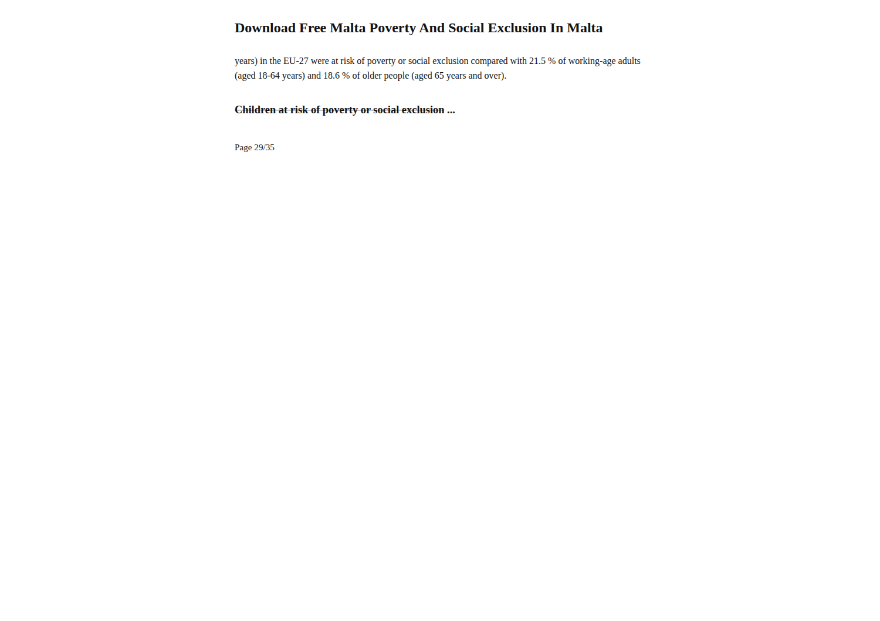Download Free Malta Poverty And Social Exclusion In Malta
years) in the EU-27 were at risk of poverty or social exclusion compared with 21.5 % of working-age adults (aged 18-64 years) and 18.6 % of older people (aged 65 years and over).
Children at risk of poverty or social exclusion ...
Page 29/35